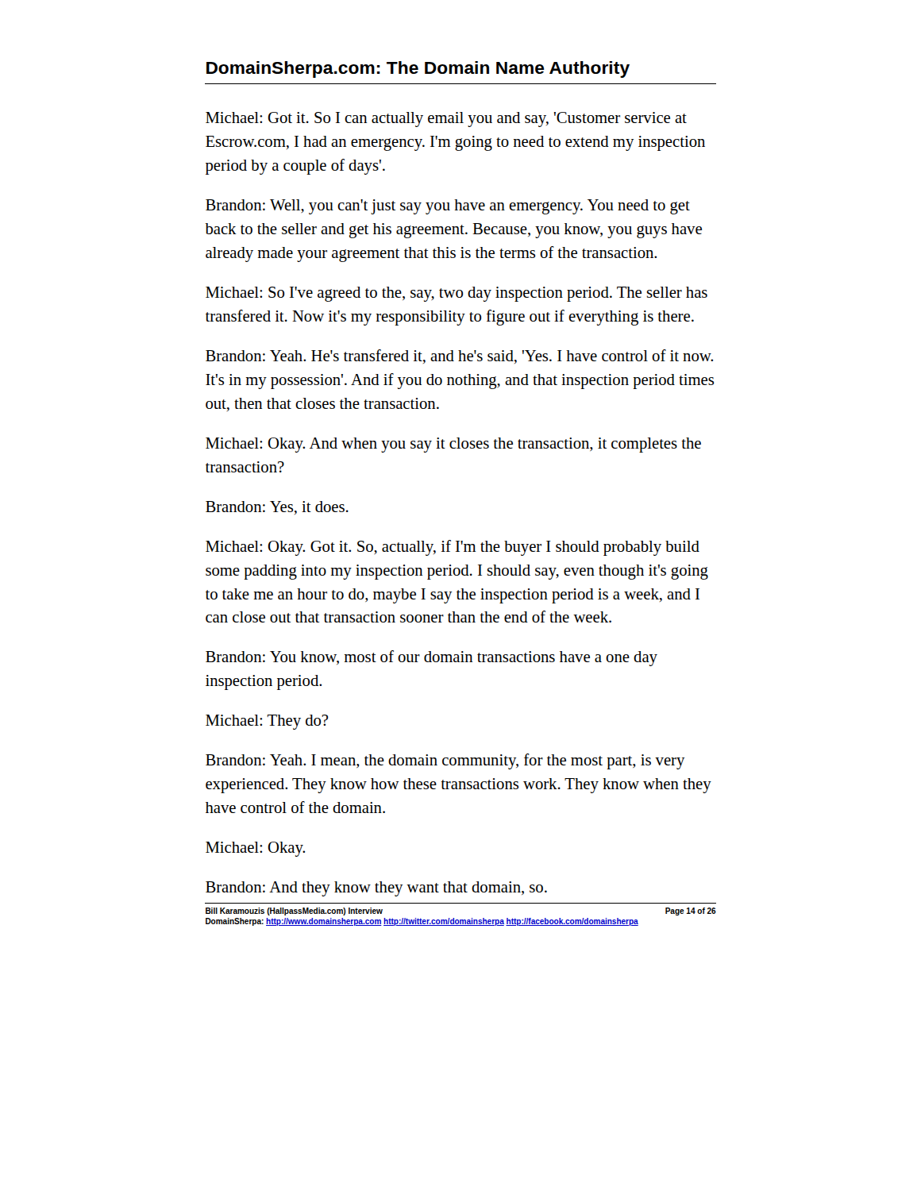DomainSherpa.com: The Domain Name Authority
Michael: Got it. So I can actually email you and say, 'Customer service at Escrow.com, I had an emergency. I'm going to need to extend my inspection period by a couple of days'.
Brandon: Well, you can't just say you have an emergency. You need to get back to the seller and get his agreement. Because, you know, you guys have already made your agreement that this is the terms of the transaction.
Michael: So I've agreed to the, say, two day inspection period. The seller has transfered it. Now it's my responsibility to figure out if everything is there.
Brandon: Yeah. He's transfered it, and he's said, 'Yes. I have control of it now. It's in my possession'. And if you do nothing, and that inspection period times out, then that closes the transaction.
Michael: Okay. And when you say it closes the transaction, it completes the transaction?
Brandon: Yes, it does.
Michael: Okay. Got it. So, actually, if I'm the buyer I should probably build some padding into my inspection period. I should say, even though it's going to take me an hour to do, maybe I say the inspection period is a week, and I can close out that transaction sooner than the end of the week.
Brandon: You know, most of our domain transactions have a one day inspection period.
Michael: They do?
Brandon: Yeah. I mean, the domain community, for the most part, is very experienced. They know how these transactions work. They know when they have control of the domain.
Michael: Okay.
Brandon: And they know they want that domain, so.
Bill Karamouzis (HallpassMedia.com) Interview
Page 14 of 26
DomainSherpa: http://www.domainsherpa.com http://twitter.com/domainsherpa http://facebook.com/domainsherpa